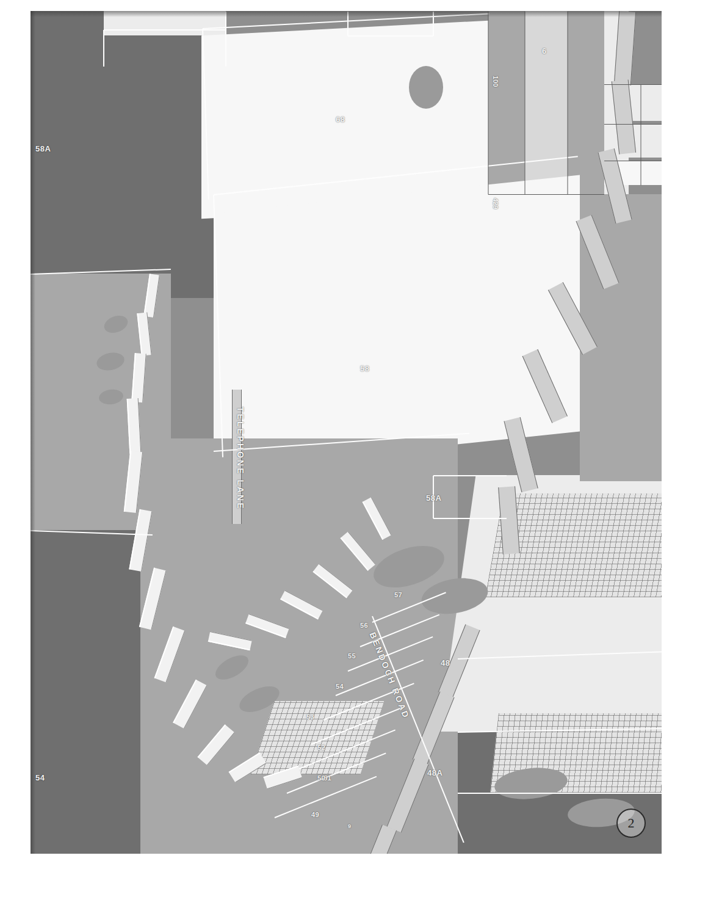58A
68
6
100
429
58
58A
48
48A
54
57
56
55
54
53
52
51
50
49
9
TELEPHONE LANE
BENDOCH ROAD
2